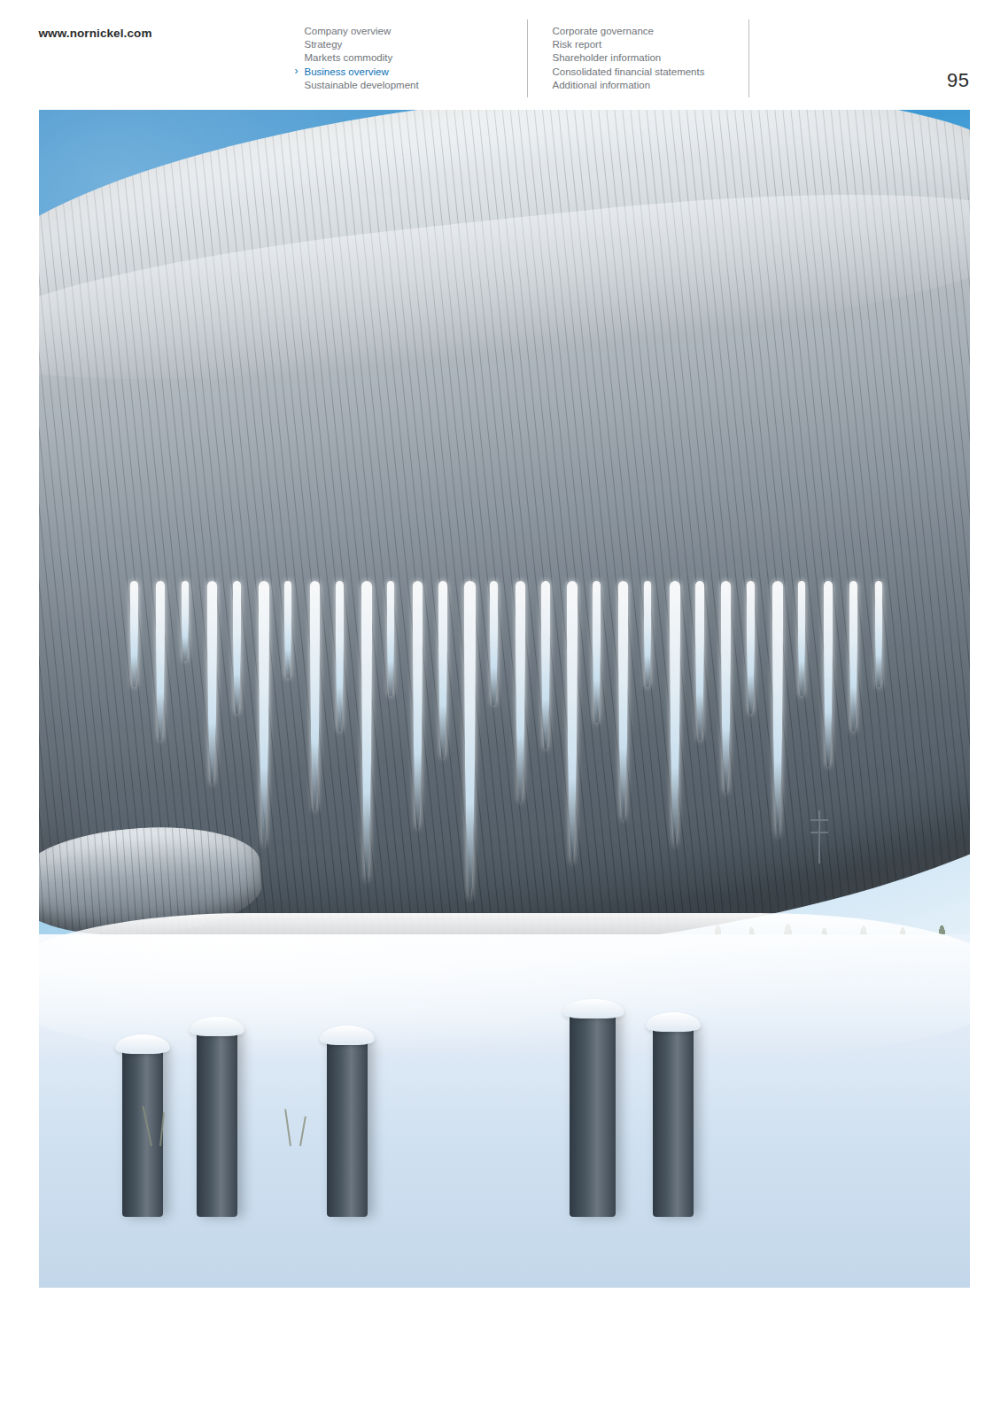www.nornickel.com
Company overview
Strategy
Markets commodity
Business overview
Sustainable development
Corporate governance
Risk report
Shareholder information
Consolidated financial statements
Additional information
95
Pipeline with icicles in a snowy landscape.